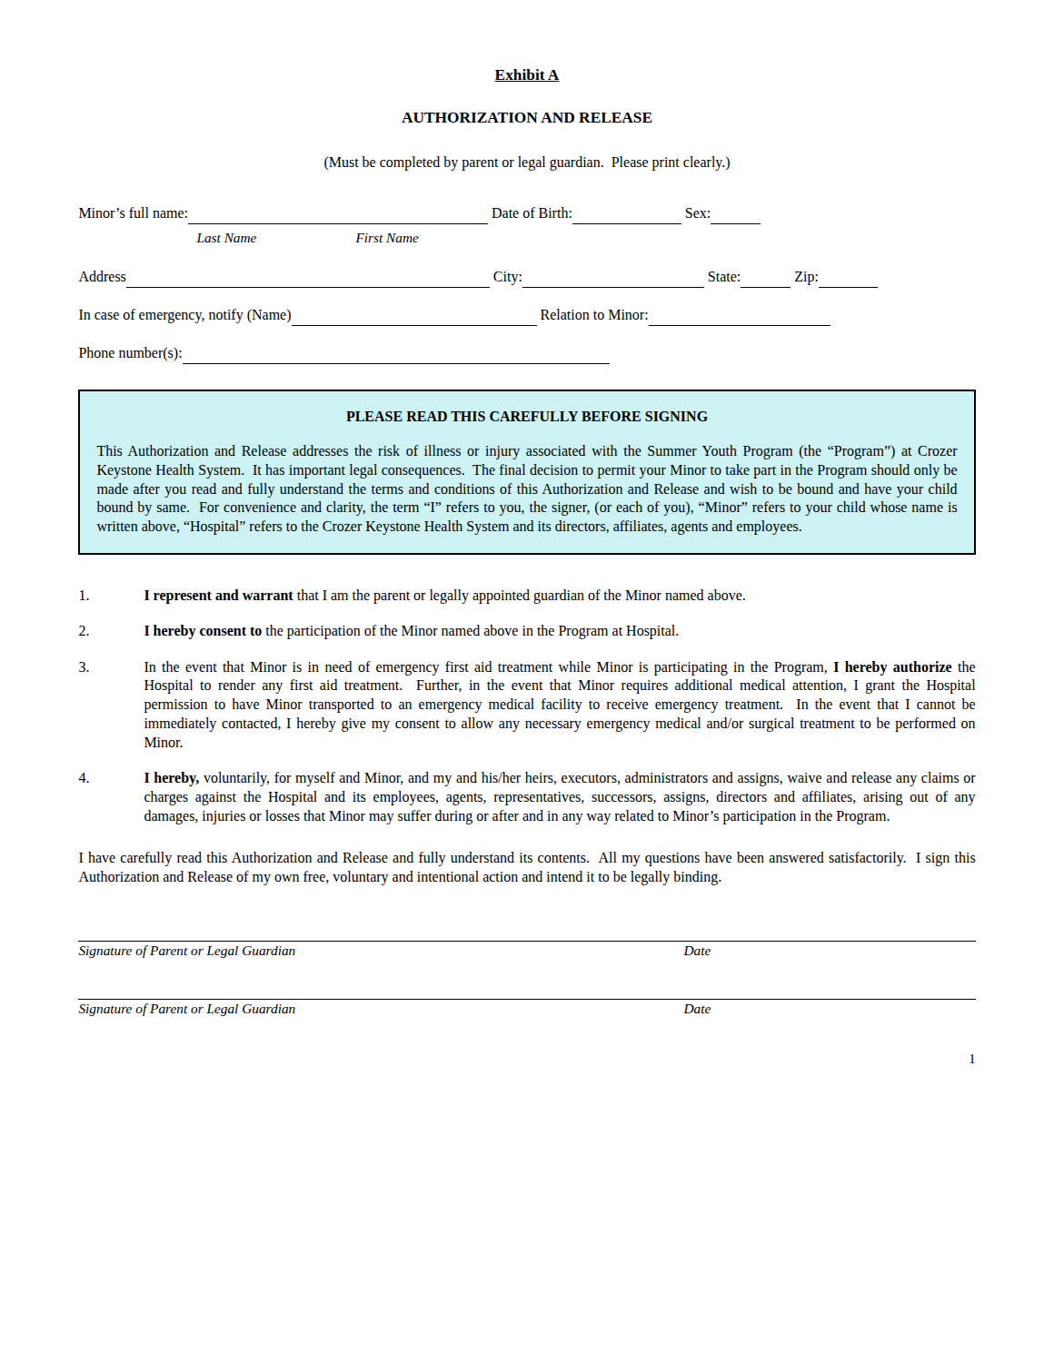Exhibit A
AUTHORIZATION AND RELEASE
(Must be completed by parent or legal guardian. Please print clearly.)
Minor’s full name: Date of Birth: Sex:
Last Name First Name
Address City: State: Zip:
In case of emergency, notify (Name) Relation to Minor:
Phone number(s):
PLEASE READ THIS CAREFULLY BEFORE SIGNING
This Authorization and Release addresses the risk of illness or injury associated with the Summer Youth Program (the “Program”) at Crozer Keystone Health System. It has important legal consequences. The final decision to permit your Minor to take part in the Program should only be made after you read and fully understand the terms and conditions of this Authorization and Release and wish to be bound and have your child bound by same. For convenience and clarity, the term “I” refers to you, the signer, (or each of you), “Minor” refers to your child whose name is written above, “Hospital” refers to the Crozer Keystone Health System and its directors, affiliates, agents and employees.
I represent and warrant that I am the parent or legally appointed guardian of the Minor named above.
I hereby consent to the participation of the Minor named above in the Program at Hospital.
In the event that Minor is in need of emergency first aid treatment while Minor is participating in the Program, I hereby authorize the Hospital to render any first aid treatment. Further, in the event that Minor requires additional medical attention, I grant the Hospital permission to have Minor transported to an emergency medical facility to receive emergency treatment. In the event that I cannot be immediately contacted, I hereby give my consent to allow any necessary emergency medical and/or surgical treatment to be performed on Minor.
I hereby, voluntarily, for myself and Minor, and my and his/her heirs, executors, administrators and assigns, waive and release any claims or charges against the Hospital and its employees, agents, representatives, successors, assigns, directors and affiliates, arising out of any damages, injuries or losses that Minor may suffer during or after and in any way related to Minor’s participation in the Program.
I have carefully read this Authorization and Release and fully understand its contents. All my questions have been answered satisfactorily. I sign this Authorization and Release of my own free, voluntary and intentional action and intend it to be legally binding.
| Signature of Parent or Legal Guardian | Date |
| Signature of Parent or Legal Guardian | Date |
1